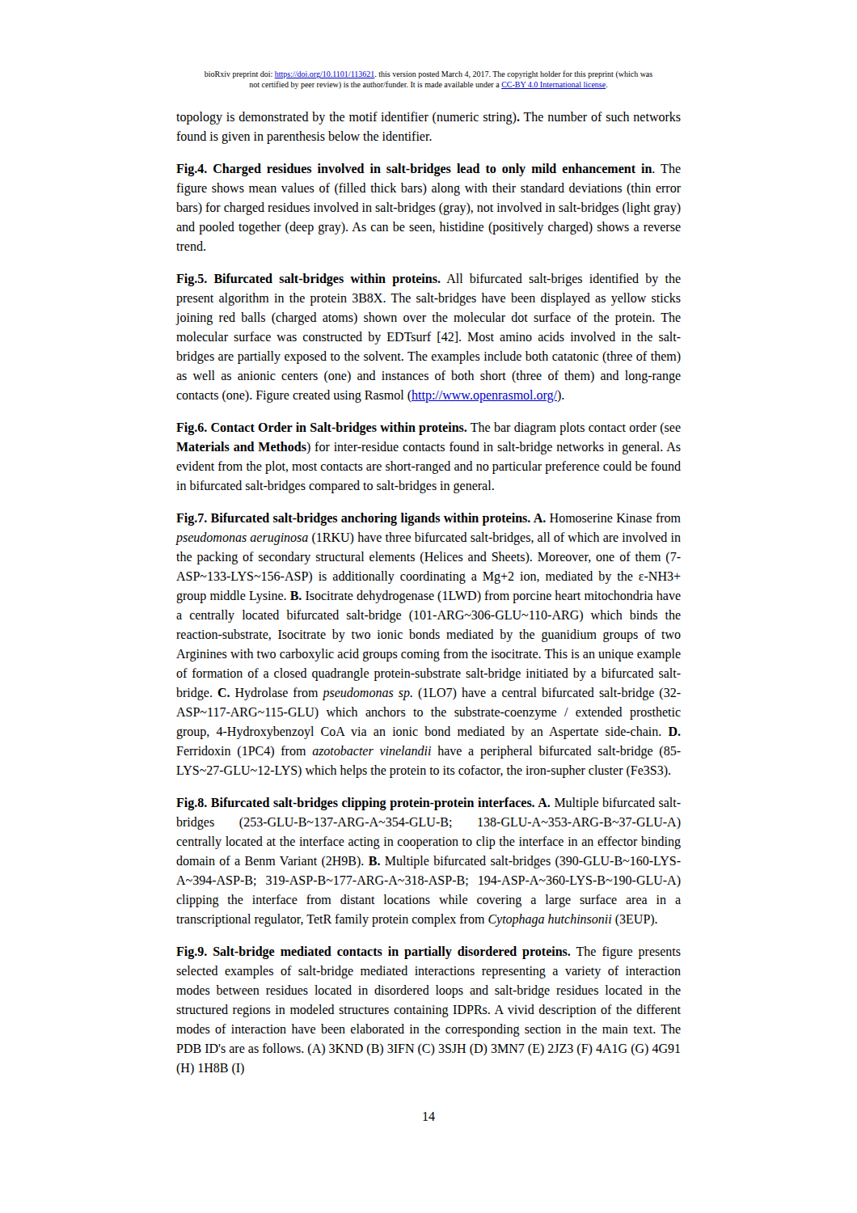bioRxiv preprint doi: https://doi.org/10.1101/113621. this version posted March 4, 2017. The copyright holder for this preprint (which was
not certified by peer review) is the author/funder. It is made available under a CC-BY 4.0 International license.
topology is demonstrated by the motif identifier (numeric string). The number of such networks found is given in parenthesis below the identifier.
Fig.4. Charged residues involved in salt-bridges lead to only mild enhancement in. The figure shows mean values of (filled thick bars) along with their standard deviations (thin error bars) for charged residues involved in salt-bridges (gray), not involved in salt-bridges (light gray) and pooled together (deep gray). As can be seen, histidine (positively charged) shows a reverse trend.
Fig.5. Bifurcated salt-bridges within proteins. All bifurcated salt-briges identified by the present algorithm in the protein 3B8X. The salt-bridges have been displayed as yellow sticks joining red balls (charged atoms) shown over the molecular dot surface of the protein. The molecular surface was constructed by EDTsurf [42]. Most amino acids involved in the salt-bridges are partially exposed to the solvent. The examples include both catatonic (three of them) as well as anionic centers (one) and instances of both short (three of them) and long-range contacts (one). Figure created using Rasmol (http://www.openrasmol.org/).
Fig.6. Contact Order in Salt-bridges within proteins. The bar diagram plots contact order (see Materials and Methods) for inter-residue contacts found in salt-bridge networks in general. As evident from the plot, most contacts are short-ranged and no particular preference could be found in bifurcated salt-bridges compared to salt-bridges in general.
Fig.7. Bifurcated salt-bridges anchoring ligands within proteins. A. Homoserine Kinase from pseudomonas aeruginosa (1RKU) have three bifurcated salt-bridges, all of which are involved in the packing of secondary structural elements (Helices and Sheets). Moreover, one of them (7-ASP~133-LYS~156-ASP) is additionally coordinating a Mg+2 ion, mediated by the ε-NH3+ group middle Lysine. B. Isocitrate dehydrogenase (1LWD) from porcine heart mitochondria have a centrally located bifurcated salt-bridge (101-ARG~306-GLU~110-ARG) which binds the reaction-substrate, Isocitrate by two ionic bonds mediated by the guanidium groups of two Arginines with two carboxylic acid groups coming from the isocitrate. This is an unique example of formation of a closed quadrangle protein-substrate salt-bridge initiated by a bifurcated salt-bridge. C. Hydrolase from pseudomonas sp. (1LO7) have a central bifurcated salt-bridge (32-ASP~117-ARG~115-GLU) which anchors to the substrate-coenzyme / extended prosthetic group, 4-Hydroxybenzoyl CoA via an ionic bond mediated by an Aspertate side-chain. D. Ferridoxin (1PC4) from azotobacter vinelandii have a peripheral bifurcated salt-bridge (85-LYS~27-GLU~12-LYS) which helps the protein to its cofactor, the iron-supher cluster (Fe3S3).
Fig.8. Bifurcated salt-bridges clipping protein-protein interfaces. A. Multiple bifurcated salt-bridges (253-GLU-B~137-ARG-A~354-GLU-B; 138-GLU-A~353-ARG-B~37-GLU-A) centrally located at the interface acting in cooperation to clip the interface in an effector binding domain of a Benm Variant (2H9B). B. Multiple bifurcated salt-bridges (390-GLU-B~160-LYS-A~394-ASP-B; 319-ASP-B~177-ARG-A~318-ASP-B; 194-ASP-A~360-LYS-B~190-GLU-A) clipping the interface from distant locations while covering a large surface area in a transcriptional regulator, TetR family protein complex from Cytophaga hutchinsonii (3EUP).
Fig.9. Salt-bridge mediated contacts in partially disordered proteins. The figure presents selected examples of salt-bridge mediated interactions representing a variety of interaction modes between residues located in disordered loops and salt-bridge residues located in the structured regions in modeled structures containing IDPRs. A vivid description of the different modes of interaction have been elaborated in the corresponding section in the main text. The PDB ID's are as follows. (A) 3KND (B) 3IFN (C) 3SJH (D) 3MN7 (E) 2JZ3 (F) 4A1G (G) 4G91 (H) 1H8B (I)
14